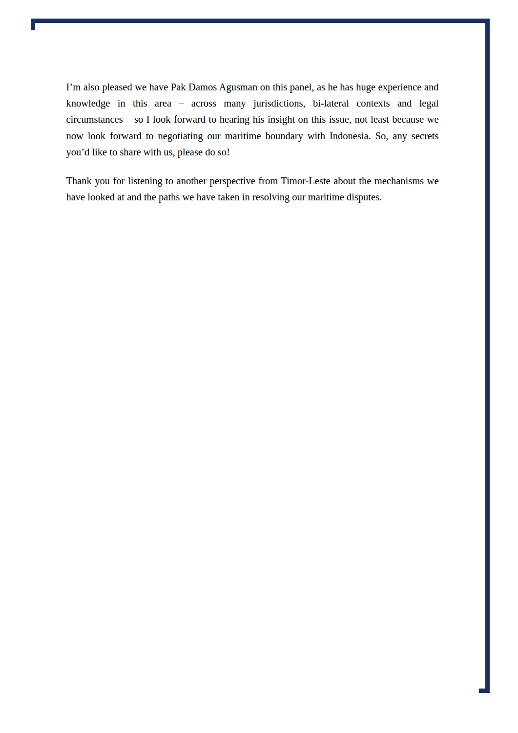I’m also pleased we have Pak Damos Agusman on this panel, as he has huge experience and knowledge in this area – across many jurisdictions, bi-lateral contexts and legal circumstances – so I look forward to hearing his insight on this issue, not least because we now look forward to negotiating our maritime boundary with Indonesia. So, any secrets you’d like to share with us, please do so!
Thank you for listening to another perspective from Timor-Leste about the mechanisms we have looked at and the paths we have taken in resolving our maritime disputes.